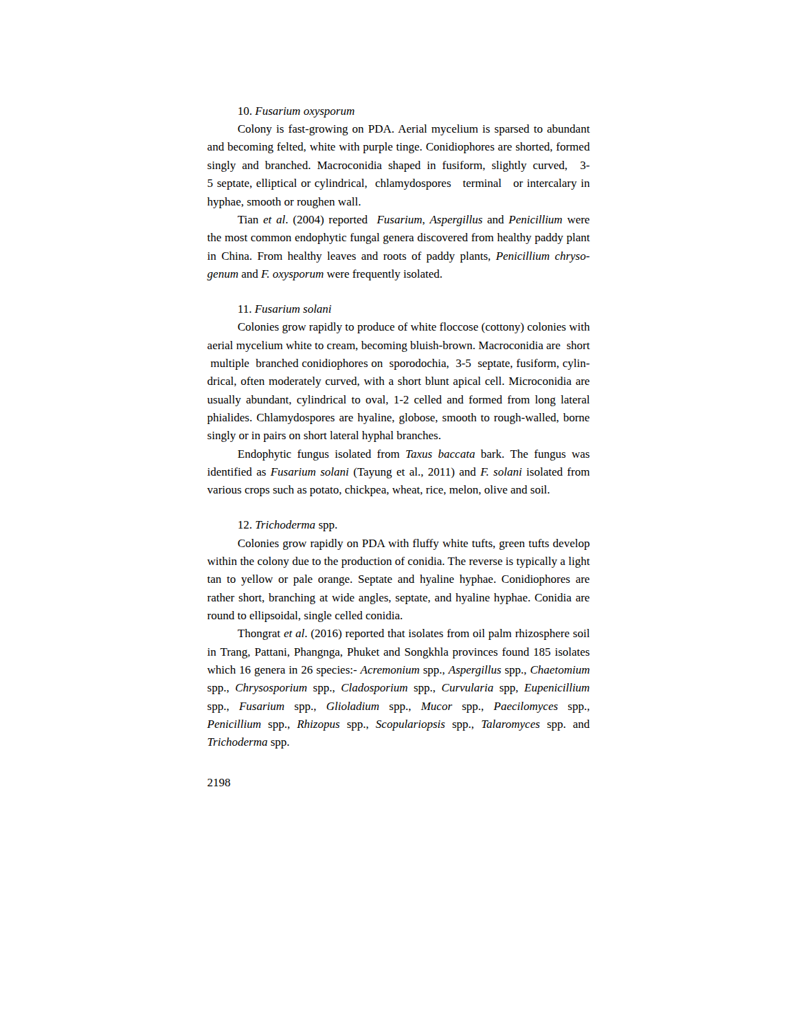10. Fusarium oxysporum
Colony is fast-growing on PDA. Aerial mycelium is sparsed to abundant and becoming felted, white with purple tinge. Conidiophores are shorted, formed singly and branched. Macroconidia shaped in fusiform, slightly curved, 3-5 septate, elliptical or cylindrical, chlamydospores terminal or intercalary in hyphae, smooth or roughen wall.
Tian et al. (2004) reported Fusarium, Aspergillus and Penicillium were the most common endophytic fungal genera discovered from healthy paddy plant in China. From healthy leaves and roots of paddy plants, Penicillium chrysogenum and F. oxysporum were frequently isolated.
11. Fusarium solani
Colonies grow rapidly to produce of white floccose (cottony) colonies with aerial mycelium white to cream, becoming bluish-brown. Macroconidia are short multiple branched conidiophores on sporodochia, 3-5 septate, fusiform, cylindrical, often moderately curved, with a short blunt apical cell. Microconidia are usually abundant, cylindrical to oval, 1-2 celled and formed from long lateral phialides. Chlamydospores are hyaline, globose, smooth to rough-walled, borne singly or in pairs on short lateral hyphal branches.
Endophytic fungus isolated from Taxus baccata bark. The fungus was identified as Fusarium solani (Tayung et al., 2011) and F. solani isolated from various crops such as potato, chickpea, wheat, rice, melon, olive and soil.
12. Trichoderma spp.
Colonies grow rapidly on PDA with fluffy white tufts, green tufts develop within the colony due to the production of conidia. The reverse is typically a light tan to yellow or pale orange. Septate and hyaline hyphae. Conidiophores are rather short, branching at wide angles, septate, and hyaline hyphae. Conidia are round to ellipsoidal, single celled conidia.
Thongrat et al. (2016) reported that isolates from oil palm rhizosphere soil in Trang, Pattani, Phangnga, Phuket and Songkhla provinces found 185 isolates which 16 genera in 26 species:- Acremonium spp., Aspergillus spp., Chaetomium spp., Chrysosporium spp., Cladosporium spp., Curvularia spp, Eupenicillium spp., Fusarium spp., Glioladium spp., Mucor spp., Paecilomyces spp., Penicillium spp., Rhizopus spp., Scopulariopsis spp., Talaromyces spp. and Trichoderma spp.
2198